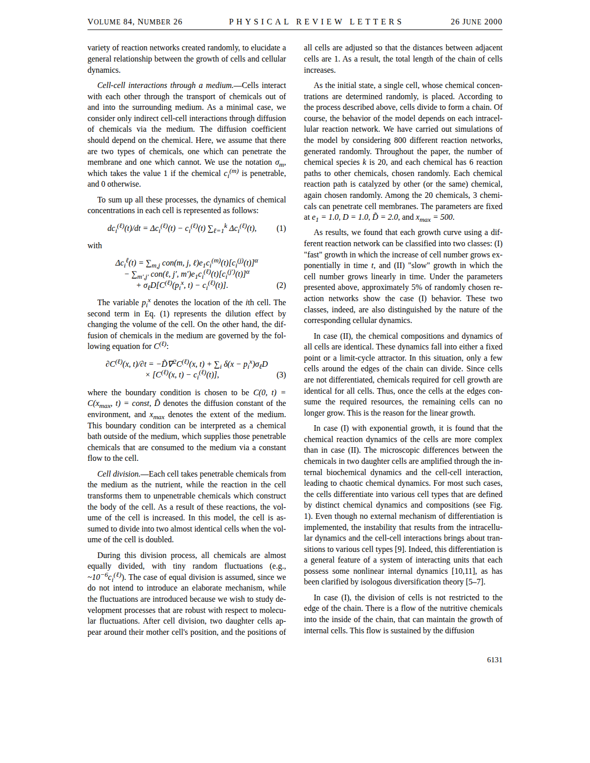VOLUME 84, NUMBER 26 PHYSICAL REVIEW LETTERS 26 JUNE 2000
variety of reaction networks created randomly, to elucidate a general relationship between the growth of cells and cellular dynamics.
Cell-cell interactions through a medium.—Cells interact with each other through the transport of chemicals out of and into the surrounding medium. As a minimal case, we consider only indirect cell-cell interactions through diffusion of chemicals via the medium. The diffusion coefficient should depend on the chemical. Here, we assume that there are two types of chemicals, one which can penetrate the membrane and one which cannot. We use the notation σm, which takes the value 1 if the chemical ci(m) is penetrable, and 0 otherwise.
To sum up all these processes, the dynamics of chemical concentrations in each cell is represented as follows:
dci(ℓ)(t)/dt = Δci(ℓ)(t) − ci(ℓ)(t) ∑ℓ=1k Δci(ℓ)(t),(1)
with
Δciℓ(t) = ∑m,j con(m, j, ℓ)e1ci(m)(t)[ci(j)(t)]α − ∑m′,j′ con(ℓ, j′, m′)e1ci(ℓ)(t)[ci(j′)(t)]α + σℓD[C(ℓ)(pix, t) − ci(ℓ)(t)].(2)
The variable pix denotes the location of the ith cell. The second term in Eq. (1) represents the dilution effect by changing the volume of the cell. On the other hand, the diffusion of chemicals in the medium are governed by the following equation for C(ℓ):
∂C(ℓ)(x, t)/∂t = −D̃∇2C(ℓ)(x, t) + ∑i δ(x − pix)σℓD × [C(ℓ)(x, t) − ci(ℓ)(t)],(3)
where the boundary condition is chosen to be C(0, t) = C(xmax, t) = const, D̃ denotes the diffusion constant of the environment, and xmax denotes the extent of the medium. This boundary condition can be interpreted as a chemical bath outside of the medium, which supplies those penetrable chemicals that are consumed to the medium via a constant flow to the cell.
Cell division.—Each cell takes penetrable chemicals from the medium as the nutrient, while the reaction in the cell transforms them to unpenetrable chemicals which construct the body of the cell. As a result of these reactions, the volume of the cell is increased. In this model, the cell is assumed to divide into two almost identical cells when the volume of the cell is doubled.
During this division process, all chemicals are almost equally divided, with tiny random fluctuations (e.g., ~10−6ci(ℓ)). The case of equal division is assumed, since we do not intend to introduce an elaborate mechanism, while the fluctuations are introduced because we wish to study development processes that are robust with respect to molecular fluctuations. After cell division, two daughter cells appear around their mother cell's position, and the positions of all cells are adjusted so that the distances between adjacent cells are 1. As a result, the total length of the chain of cells increases.
As the initial state, a single cell, whose chemical concentrations are determined randomly, is placed. According to the process described above, cells divide to form a chain. Of course, the behavior of the model depends on each intracellular reaction network. We have carried out simulations of the model by considering 800 different reaction networks, generated randomly. Throughout the paper, the number of chemical species k is 20, and each chemical has 6 reaction paths to other chemicals, chosen randomly. Each chemical reaction path is catalyzed by other (or the same) chemical, again chosen randomly. Among the 20 chemicals, 3 chemicals can penetrate cell membranes. The parameters are fixed at e1 = 1.0, D = 1.0, D̃ = 2.0, and xmax = 500.
As results, we found that each growth curve using a different reaction network can be classified into two classes: (I) "fast" growth in which the increase of cell number grows exponentially in time t, and (II) "slow" growth in which the cell number grows linearly in time. Under the parameters presented above, approximately 5% of randomly chosen reaction networks show the case (I) behavior. These two classes, indeed, are also distinguished by the nature of the corresponding cellular dynamics.
In case (II), the chemical compositions and dynamics of all cells are identical. These dynamics fall into either a fixed point or a limit-cycle attractor. In this situation, only a few cells around the edges of the chain can divide. Since cells are not differentiated, chemicals required for cell growth are identical for all cells. Thus, once the cells at the edges consume the required resources, the remaining cells can no longer grow. This is the reason for the linear growth.
In case (I) with exponential growth, it is found that the chemical reaction dynamics of the cells are more complex than in case (II). The microscopic differences between the chemicals in two daughter cells are amplified through the internal biochemical dynamics and the cell-cell interaction, leading to chaotic chemical dynamics. For most such cases, the cells differentiate into various cell types that are defined by distinct chemical dynamics and compositions (see Fig. 1). Even though no external mechanism of differentiation is implemented, the instability that results from the intracellular dynamics and the cell-cell interactions brings about transitions to various cell types [9]. Indeed, this differentiation is a general feature of a system of interacting units that each possess some nonlinear internal dynamics [10,11], as has been clarified by isologous diversification theory [5–7].
In case (I), the division of cells is not restricted to the edge of the chain. There is a flow of the nutritive chemicals into the inside of the chain, that can maintain the growth of internal cells. This flow is sustained by the diffusion
6131